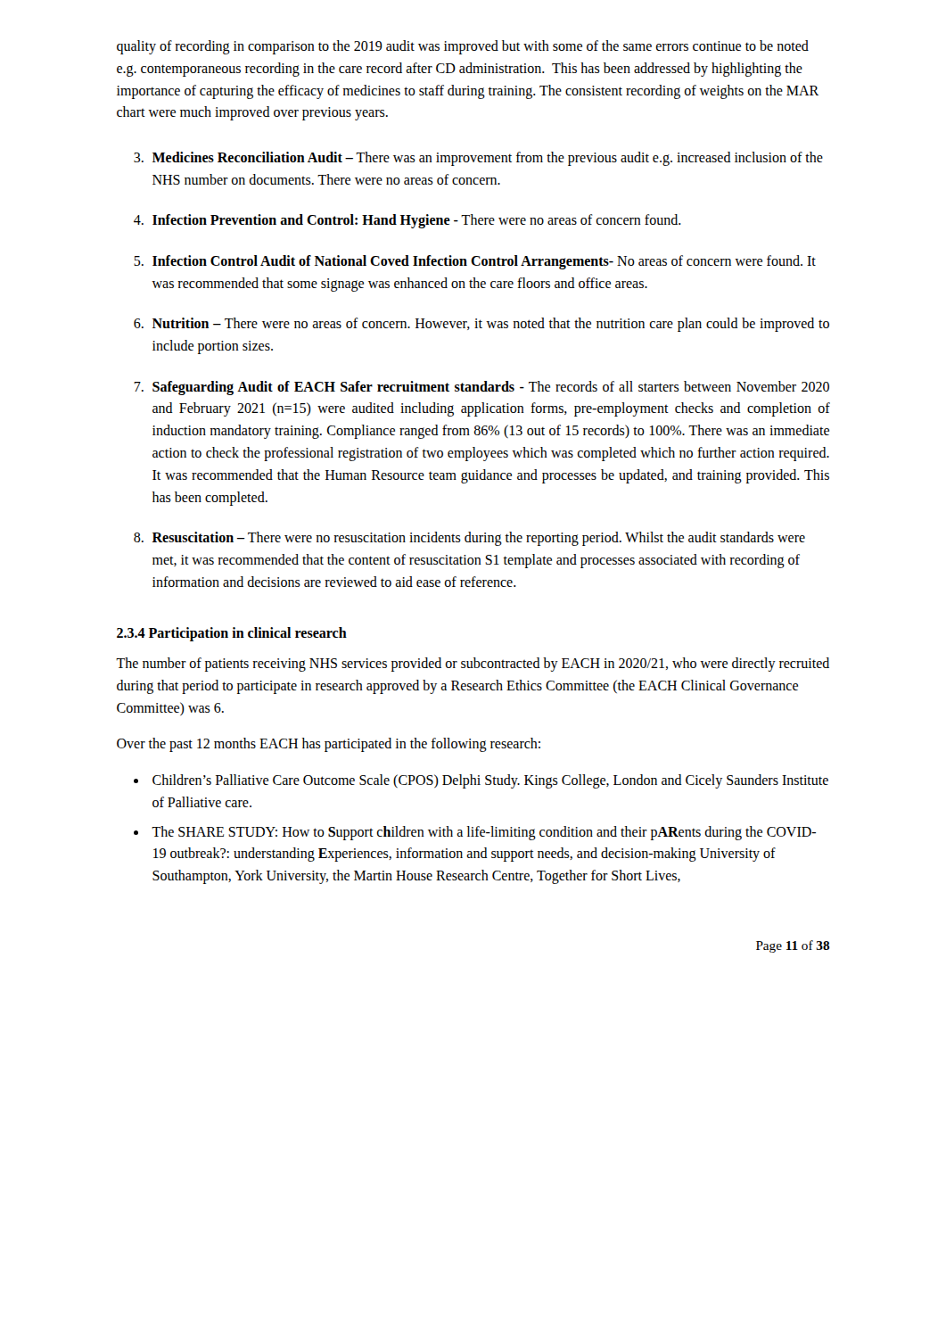quality of recording in comparison to the 2019 audit was improved but with some of the same errors continue to be noted e.g. contemporaneous recording in the care record after CD administration. This has been addressed by highlighting the importance of capturing the efficacy of medicines to staff during training. The consistent recording of weights on the MAR chart were much improved over previous years.
Medicines Reconciliation Audit – There was an improvement from the previous audit e.g. increased inclusion of the NHS number on documents. There were no areas of concern.
Infection Prevention and Control: Hand Hygiene - There were no areas of concern found.
Infection Control Audit of National Coved Infection Control Arrangements- No areas of concern were found. It was recommended that some signage was enhanced on the care floors and office areas.
Nutrition – There were no areas of concern. However, it was noted that the nutrition care plan could be improved to include portion sizes.
Safeguarding Audit of EACH Safer recruitment standards - The records of all starters between November 2020 and February 2021 (n=15) were audited including application forms, pre-employment checks and completion of induction mandatory training. Compliance ranged from 86% (13 out of 15 records) to 100%. There was an immediate action to check the professional registration of two employees which was completed which no further action required. It was recommended that the Human Resource team guidance and processes be updated, and training provided. This has been completed.
Resuscitation – There were no resuscitation incidents during the reporting period. Whilst the audit standards were met, it was recommended that the content of resuscitation S1 template and processes associated with recording of information and decisions are reviewed to aid ease of reference.
2.3.4 Participation in clinical research
The number of patients receiving NHS services provided or subcontracted by EACH in 2020/21, who were directly recruited during that period to participate in research approved by a Research Ethics Committee (the EACH Clinical Governance Committee) was 6.
Over the past 12 months EACH has participated in the following research:
Children’s Palliative Care Outcome Scale (CPOS) Delphi Study. Kings College, London and Cicely Saunders Institute of Palliative care.
The SHARE STUDY: How to Support children with a life-limiting condition and their pARents during the COVID-19 outbreak?: understanding Experiences, information and support needs, and decision-making University of Southampton, York University, the Martin House Research Centre, Together for Short Lives,
Page 11 of 38